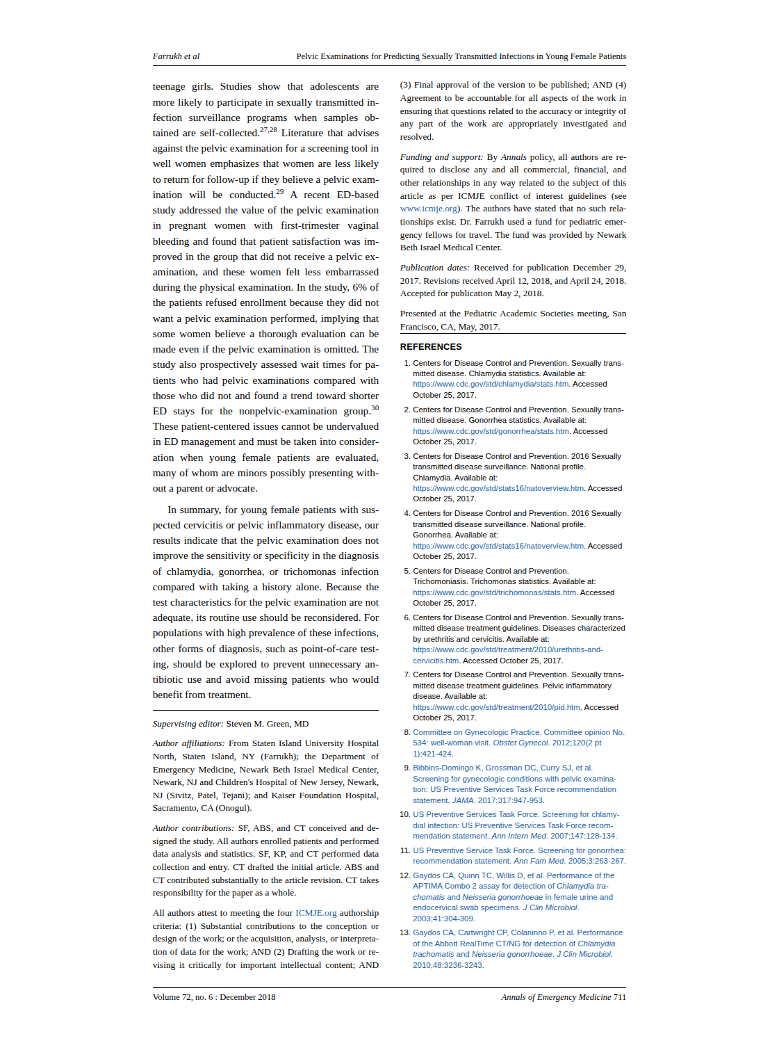Farrukh et al
Pelvic Examinations for Predicting Sexually Transmitted Infections in Young Female Patients
teenage girls. Studies show that adolescents are more likely to participate in sexually transmitted infection surveillance programs when samples obtained are self-collected.27,28 Literature that advises against the pelvic examination for a screening tool in well women emphasizes that women are less likely to return for follow-up if they believe a pelvic examination will be conducted.29 A recent ED-based study addressed the value of the pelvic examination in pregnant women with first-trimester vaginal bleeding and found that patient satisfaction was improved in the group that did not receive a pelvic examination, and these women felt less embarrassed during the physical examination. In the study, 6% of the patients refused enrollment because they did not want a pelvic examination performed, implying that some women believe a thorough evaluation can be made even if the pelvic examination is omitted. The study also prospectively assessed wait times for patients who had pelvic examinations compared with those who did not and found a trend toward shorter ED stays for the nonpelvic-examination group.30 These patient-centered issues cannot be undervalued in ED management and must be taken into consideration when young female patients are evaluated, many of whom are minors possibly presenting without a parent or advocate.
In summary, for young female patients with suspected cervicitis or pelvic inflammatory disease, our results indicate that the pelvic examination does not improve the sensitivity or specificity in the diagnosis of chlamydia, gonorrhea, or trichomonas infection compared with taking a history alone. Because the test characteristics for the pelvic examination are not adequate, its routine use should be reconsidered. For populations with high prevalence of these infections, other forms of diagnosis, such as point-of-care testing, should be explored to prevent unnecessary antibiotic use and avoid missing patients who would benefit from treatment.
Supervising editor: Steven M. Green, MD
Author affiliations: From Staten Island University Hospital North, Staten Island, NY (Farrukh); the Department of Emergency Medicine, Newark Beth Israel Medical Center, Newark, NJ and Children's Hospital of New Jersey, Newark, NJ (Sivitz, Patel, Tejani); and Kaiser Foundation Hospital, Sacramento, CA (Onogul).
Author contributions: SF, ABS, and CT conceived and designed the study. All authors enrolled patients and performed data analysis and statistics. SF, KP, and CT performed data collection and entry. CT drafted the initial article. ABS and CT contributed substantially to the article revision. CT takes responsibility for the paper as a whole.
All authors attest to meeting the four ICMJE.org authorship criteria: (1) Substantial contributions to the conception or design of the work; or the acquisition, analysis, or interpretation of data for the work; AND (2) Drafting the work or revising it critically for important intellectual content; AND (3) Final approval of the version to be published; AND (4) Agreement to be accountable for all aspects of the work in ensuring that questions related to the accuracy or integrity of any part of the work are appropriately investigated and resolved.
Funding and support: By Annals policy, all authors are required to disclose any and all commercial, financial, and other relationships in any way related to the subject of this article as per ICMJE conflict of interest guidelines (see www.icmje.org). The authors have stated that no such relationships exist. Dr. Farrukh used a fund for pediatric emergency fellows for travel. The fund was provided by Newark Beth Israel Medical Center.
Publication dates: Received for publication December 29, 2017. Revisions received April 12, 2018, and April 24, 2018. Accepted for publication May 2, 2018.
Presented at the Pediatric Academic Societies meeting, San Francisco, CA, May, 2017.
REFERENCES
Centers for Disease Control and Prevention. Sexually transmitted disease. Chlamydia statistics. Available at: https://www.cdc.gov/std/chlamydia/stats.htm. Accessed October 25, 2017.
Centers for Disease Control and Prevention. Sexually transmitted disease. Gonorrhea statistics. Available at: https://www.cdc.gov/std/gonorrhea/stats.htm. Accessed October 25, 2017.
Centers for Disease Control and Prevention. 2016 Sexually transmitted disease surveillance. National profile. Chlamydia. Available at: https://www.cdc.gov/std/stats16/natoverview.htm. Accessed October 25, 2017.
Centers for Disease Control and Prevention. 2016 Sexually transmitted disease surveillance. National profile. Gonorrhea. Available at: https://www.cdc.gov/std/stats16/natoverview.htm. Accessed October 25, 2017.
Centers for Disease Control and Prevention. Trichomoniasis. Trichomonas statistics. Available at: https://www.cdc.gov/std/trichomonas/stats.htm. Accessed October 25, 2017.
Centers for Disease Control and Prevention. Sexually transmitted disease treatment guidelines. Diseases characterized by urethritis and cervicitis. Available at: https://www.cdc.gov/std/treatment/2010/urethritis-and-cervicitis.htm. Accessed October 25, 2017.
Centers for Disease Control and Prevention. Sexually transmitted disease treatment guidelines. Pelvic inflammatory disease. Available at: https://www.cdc.gov/std/treatment/2010/pid.htm. Accessed October 25, 2017.
Committee on Gynecologic Practice. Committee opinion No. 534: well-woman visit. Obstet Gynecol. 2012;120(2 pt 1):421-424.
Bibbins-Domingo K, Grossman DC, Curry SJ, et al. Screening for gynecologic conditions with pelvic examination: US Preventive Services Task Force recommendation statement. JAMA. 2017;317:947-953.
US Preventive Services Task Force. Screening for chlamydial infection: US Preventive Services Task Force recommendation statement. Ann Intern Med. 2007;147:128-134.
US Preventive Service Task Force. Screening for gonorrhea: recommendation statement. Ann Fam Med. 2005;3:263-267.
Gaydos CA, Quinn TC, Willis D, et al. Performance of the APTIMA Combo 2 assay for detection of Chlamydia trachomatis and Neisseria gonorrhoeae in female urine and endocervical swab specimens. J Clin Microbiol. 2003;41:304-309.
Gaydos CA, Cartwright CP, Colaninno P, et al. Performance of the Abbott RealTime CT/NG for detection of Chlamydia trachomatis and Neisseria gonorrhoeae. J Clin Microbiol. 2010;48:3236-3243.
Volume 72, no. 6 : December 2018
Annals of Emergency Medicine 711